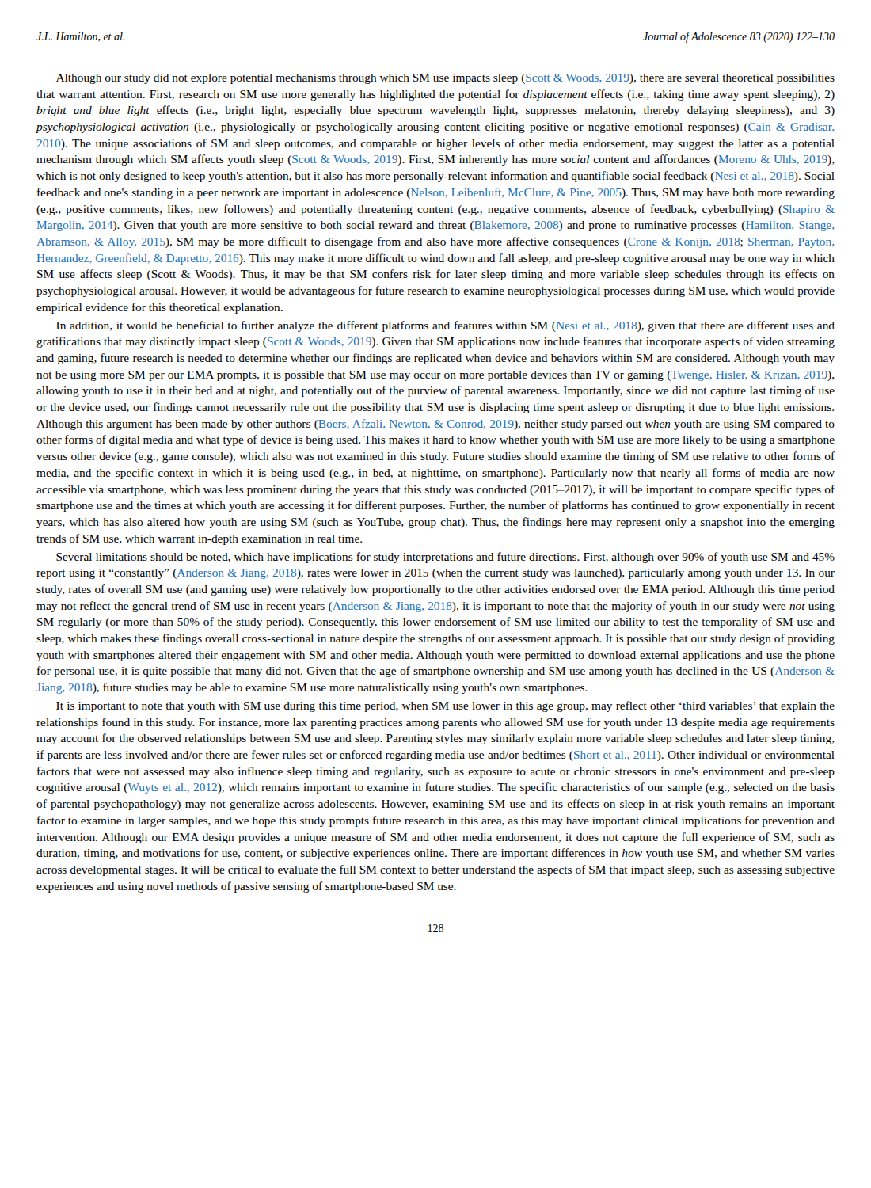J.L. Hamilton, et al. Journal of Adolescence 83 (2020) 122–130
Although our study did not explore potential mechanisms through which SM use impacts sleep (Scott & Woods, 2019), there are several theoretical possibilities that warrant attention. First, research on SM use more generally has highlighted the potential for displacement effects (i.e., taking time away spent sleeping), 2) bright and blue light effects (i.e., bright light, especially blue spectrum wavelength light, suppresses melatonin, thereby delaying sleepiness), and 3) psychophysiological activation (i.e., physiologically or psychologically arousing content eliciting positive or negative emotional responses) (Cain & Gradisar, 2010). The unique associations of SM and sleep outcomes, and comparable or higher levels of other media endorsement, may suggest the latter as a potential mechanism through which SM affects youth sleep (Scott & Woods, 2019). First, SM inherently has more social content and affordances (Moreno & Uhls, 2019), which is not only designed to keep youth's attention, but it also has more personally-relevant information and quantifiable social feedback (Nesi et al., 2018). Social feedback and one's standing in a peer network are important in adolescence (Nelson, Leibenluft, McClure, & Pine, 2005). Thus, SM may have both more rewarding (e.g., positive comments, likes, new followers) and potentially threatening content (e.g., negative comments, absence of feedback, cyberbullying) (Shapiro & Margolin, 2014). Given that youth are more sensitive to both social reward and threat (Blakemore, 2008) and prone to ruminative processes (Hamilton, Stange, Abramson, & Alloy, 2015), SM may be more difficult to disengage from and also have more affective consequences (Crone & Konijn, 2018; Sherman, Payton, Hernandez, Greenfield, & Dapretto, 2016). This may make it more difficult to wind down and fall asleep, and pre-sleep cognitive arousal may be one way in which SM use affects sleep (Scott & Woods). Thus, it may be that SM confers risk for later sleep timing and more variable sleep schedules through its effects on psychophysiological arousal. However, it would be advantageous for future research to examine neurophysiological processes during SM use, which would provide empirical evidence for this theoretical explanation.
In addition, it would be beneficial to further analyze the different platforms and features within SM (Nesi et al., 2018), given that there are different uses and gratifications that may distinctly impact sleep (Scott & Woods, 2019). Given that SM applications now include features that incorporate aspects of video streaming and gaming, future research is needed to determine whether our findings are replicated when device and behaviors within SM are considered. Although youth may not be using more SM per our EMA prompts, it is possible that SM use may occur on more portable devices than TV or gaming (Twenge, Hisler, & Krizan, 2019), allowing youth to use it in their bed and at night, and potentially out of the purview of parental awareness. Importantly, since we did not capture last timing of use or the device used, our findings cannot necessarily rule out the possibility that SM use is displacing time spent asleep or disrupting it due to blue light emissions. Although this argument has been made by other authors (Boers, Afzali, Newton, & Conrod, 2019), neither study parsed out when youth are using SM compared to other forms of digital media and what type of device is being used. This makes it hard to know whether youth with SM use are more likely to be using a smartphone versus other device (e.g., game console), which also was not examined in this study. Future studies should examine the timing of SM use relative to other forms of media, and the specific context in which it is being used (e.g., in bed, at nighttime, on smartphone). Particularly now that nearly all forms of media are now accessible via smartphone, which was less prominent during the years that this study was conducted (2015–2017), it will be important to compare specific types of smartphone use and the times at which youth are accessing it for different purposes. Further, the number of platforms has continued to grow exponentially in recent years, which has also altered how youth are using SM (such as YouTube, group chat). Thus, the findings here may represent only a snapshot into the emerging trends of SM use, which warrant in-depth examination in real time.
Several limitations should be noted, which have implications for study interpretations and future directions. First, although over 90% of youth use SM and 45% report using it “constantly” (Anderson & Jiang, 2018), rates were lower in 2015 (when the current study was launched), particularly among youth under 13. In our study, rates of overall SM use (and gaming use) were relatively low proportionally to the other activities endorsed over the EMA period. Although this time period may not reflect the general trend of SM use in recent years (Anderson & Jiang, 2018), it is important to note that the majority of youth in our study were not using SM regularly (or more than 50% of the study period). Consequently, this lower endorsement of SM use limited our ability to test the temporality of SM use and sleep, which makes these findings overall cross-sectional in nature despite the strengths of our assessment approach. It is possible that our study design of providing youth with smartphones altered their engagement with SM and other media. Although youth were permitted to download external applications and use the phone for personal use, it is quite possible that many did not. Given that the age of smartphone ownership and SM use among youth has declined in the US (Anderson & Jiang, 2018), future studies may be able to examine SM use more naturalistically using youth's own smartphones.
It is important to note that youth with SM use during this time period, when SM use lower in this age group, may reflect other ‘third variables’ that explain the relationships found in this study. For instance, more lax parenting practices among parents who allowed SM use for youth under 13 despite media age requirements may account for the observed relationships between SM use and sleep. Parenting styles may similarly explain more variable sleep schedules and later sleep timing, if parents are less involved and/or there are fewer rules set or enforced regarding media use and/or bedtimes (Short et al., 2011). Other individual or environmental factors that were not assessed may also influence sleep timing and regularity, such as exposure to acute or chronic stressors in one's environment and pre-sleep cognitive arousal (Wuyts et al., 2012), which remains important to examine in future studies. The specific characteristics of our sample (e.g., selected on the basis of parental psychopathology) may not generalize across adolescents. However, examining SM use and its effects on sleep in at-risk youth remains an important factor to examine in larger samples, and we hope this study prompts future research in this area, as this may have important clinical implications for prevention and intervention. Although our EMA design provides a unique measure of SM and other media endorsement, it does not capture the full experience of SM, such as duration, timing, and motivations for use, content, or subjective experiences online. There are important differences in how youth use SM, and whether SM varies across developmental stages. It will be critical to evaluate the full SM context to better understand the aspects of SM that impact sleep, such as assessing subjective experiences and using novel methods of passive sensing of smartphone-based SM use.
128